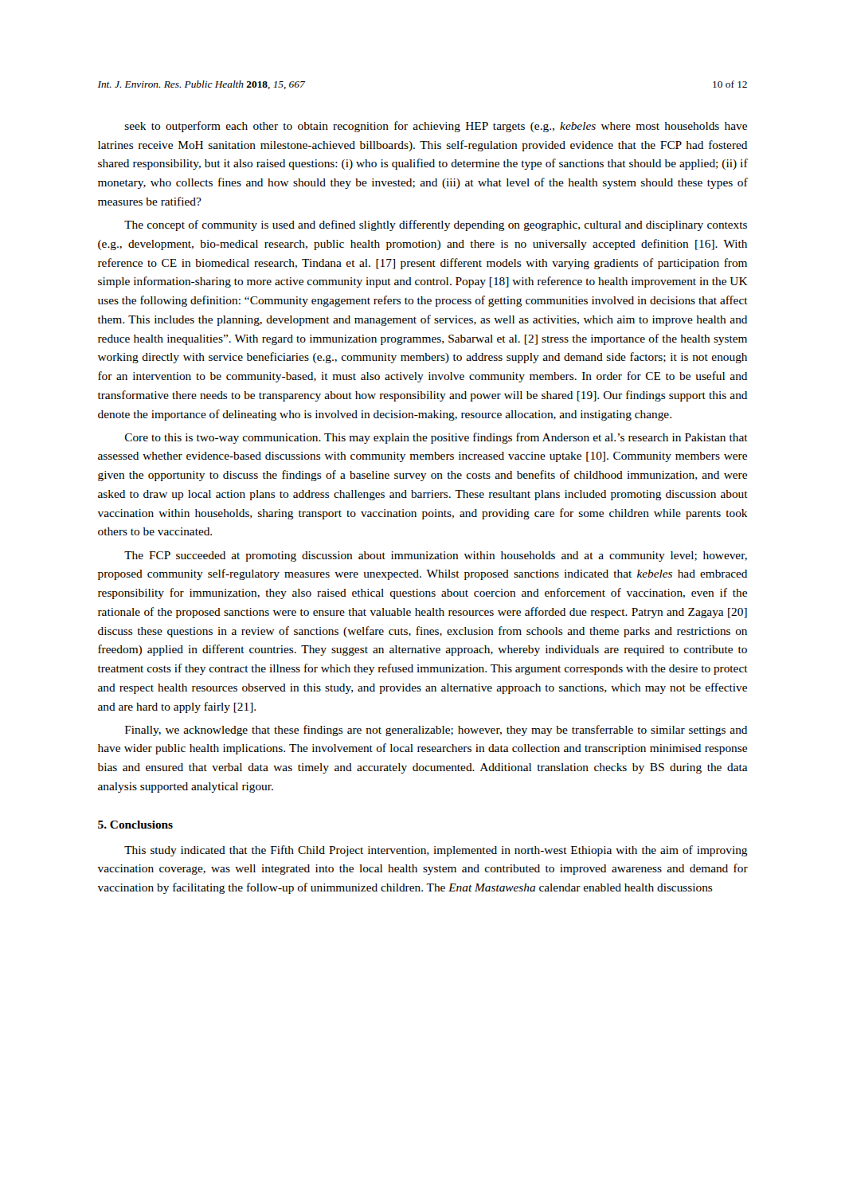Int. J. Environ. Res. Public Health 2018, 15, 667 10 of 12
seek to outperform each other to obtain recognition for achieving HEP targets (e.g., kebeles where most households have latrines receive MoH sanitation milestone-achieved billboards). This self-regulation provided evidence that the FCP had fostered shared responsibility, but it also raised questions: (i) who is qualified to determine the type of sanctions that should be applied; (ii) if monetary, who collects fines and how should they be invested; and (iii) at what level of the health system should these types of measures be ratified?
The concept of community is used and defined slightly differently depending on geographic, cultural and disciplinary contexts (e.g., development, bio-medical research, public health promotion) and there is no universally accepted definition [16]. With reference to CE in biomedical research, Tindana et al. [17] present different models with varying gradients of participation from simple information-sharing to more active community input and control. Popay [18] with reference to health improvement in the UK uses the following definition: “Community engagement refers to the process of getting communities involved in decisions that affect them. This includes the planning, development and management of services, as well as activities, which aim to improve health and reduce health inequalities”. With regard to immunization programmes, Sabarwal et al. [2] stress the importance of the health system working directly with service beneficiaries (e.g., community members) to address supply and demand side factors; it is not enough for an intervention to be community-based, it must also actively involve community members. In order for CE to be useful and transformative there needs to be transparency about how responsibility and power will be shared [19]. Our findings support this and denote the importance of delineating who is involved in decision-making, resource allocation, and instigating change.
Core to this is two-way communication. This may explain the positive findings from Anderson et al.’s research in Pakistan that assessed whether evidence-based discussions with community members increased vaccine uptake [10]. Community members were given the opportunity to discuss the findings of a baseline survey on the costs and benefits of childhood immunization, and were asked to draw up local action plans to address challenges and barriers. These resultant plans included promoting discussion about vaccination within households, sharing transport to vaccination points, and providing care for some children while parents took others to be vaccinated.
The FCP succeeded at promoting discussion about immunization within households and at a community level; however, proposed community self-regulatory measures were unexpected. Whilst proposed sanctions indicated that kebeles had embraced responsibility for immunization, they also raised ethical questions about coercion and enforcement of vaccination, even if the rationale of the proposed sanctions were to ensure that valuable health resources were afforded due respect. Patryn and Zagaya [20] discuss these questions in a review of sanctions (welfare cuts, fines, exclusion from schools and theme parks and restrictions on freedom) applied in different countries. They suggest an alternative approach, whereby individuals are required to contribute to treatment costs if they contract the illness for which they refused immunization. This argument corresponds with the desire to protect and respect health resources observed in this study, and provides an alternative approach to sanctions, which may not be effective and are hard to apply fairly [21].
Finally, we acknowledge that these findings are not generalizable; however, they may be transferrable to similar settings and have wider public health implications. The involvement of local researchers in data collection and transcription minimised response bias and ensured that verbal data was timely and accurately documented. Additional translation checks by BS during the data analysis supported analytical rigour.
5. Conclusions
This study indicated that the Fifth Child Project intervention, implemented in north-west Ethiopia with the aim of improving vaccination coverage, was well integrated into the local health system and contributed to improved awareness and demand for vaccination by facilitating the follow-up of unimmunized children. The Enat Mastawesha calendar enabled health discussions